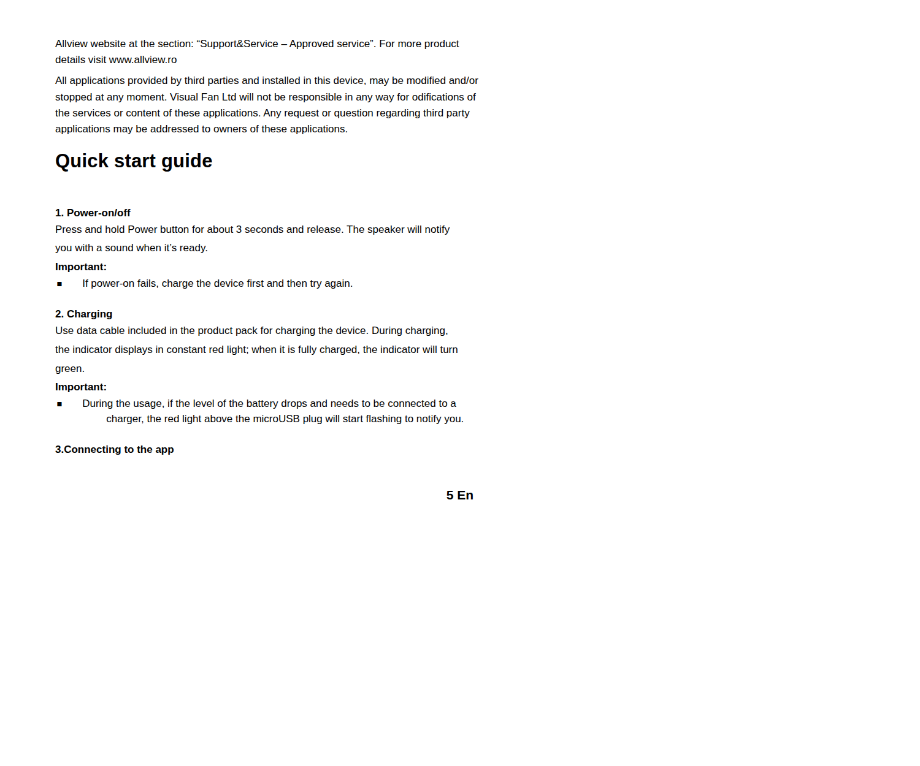Allview website at the section: “Support&Service – Approved service”. For more product
details visit www.allview.ro
All applications provided by third parties and installed in this device, may be modified and/or
stopped at any moment. Visual Fan Ltd will not be responsible in any way for odifications of
the services or content of these applications. Any request or question regarding third party
applications may be addressed to owners of these applications.
Quick start guide
1. Power-on/off
Press and hold Power button for about 3 seconds and release. The speaker will notify
you with a sound when it’s ready.
Important:
If power-on fails, charge the device first and then try again.
2. Charging
Use data cable included in the product pack for charging the device. During charging,
the indicator displays in constant red light; when it is fully charged, the indicator will turn
green.
Important:
During the usage, if the level of the battery drops and needs to be connected to a
charger, the red light above the microUSB plug will start flashing to notify you.
3.Connecting to the app
5 En